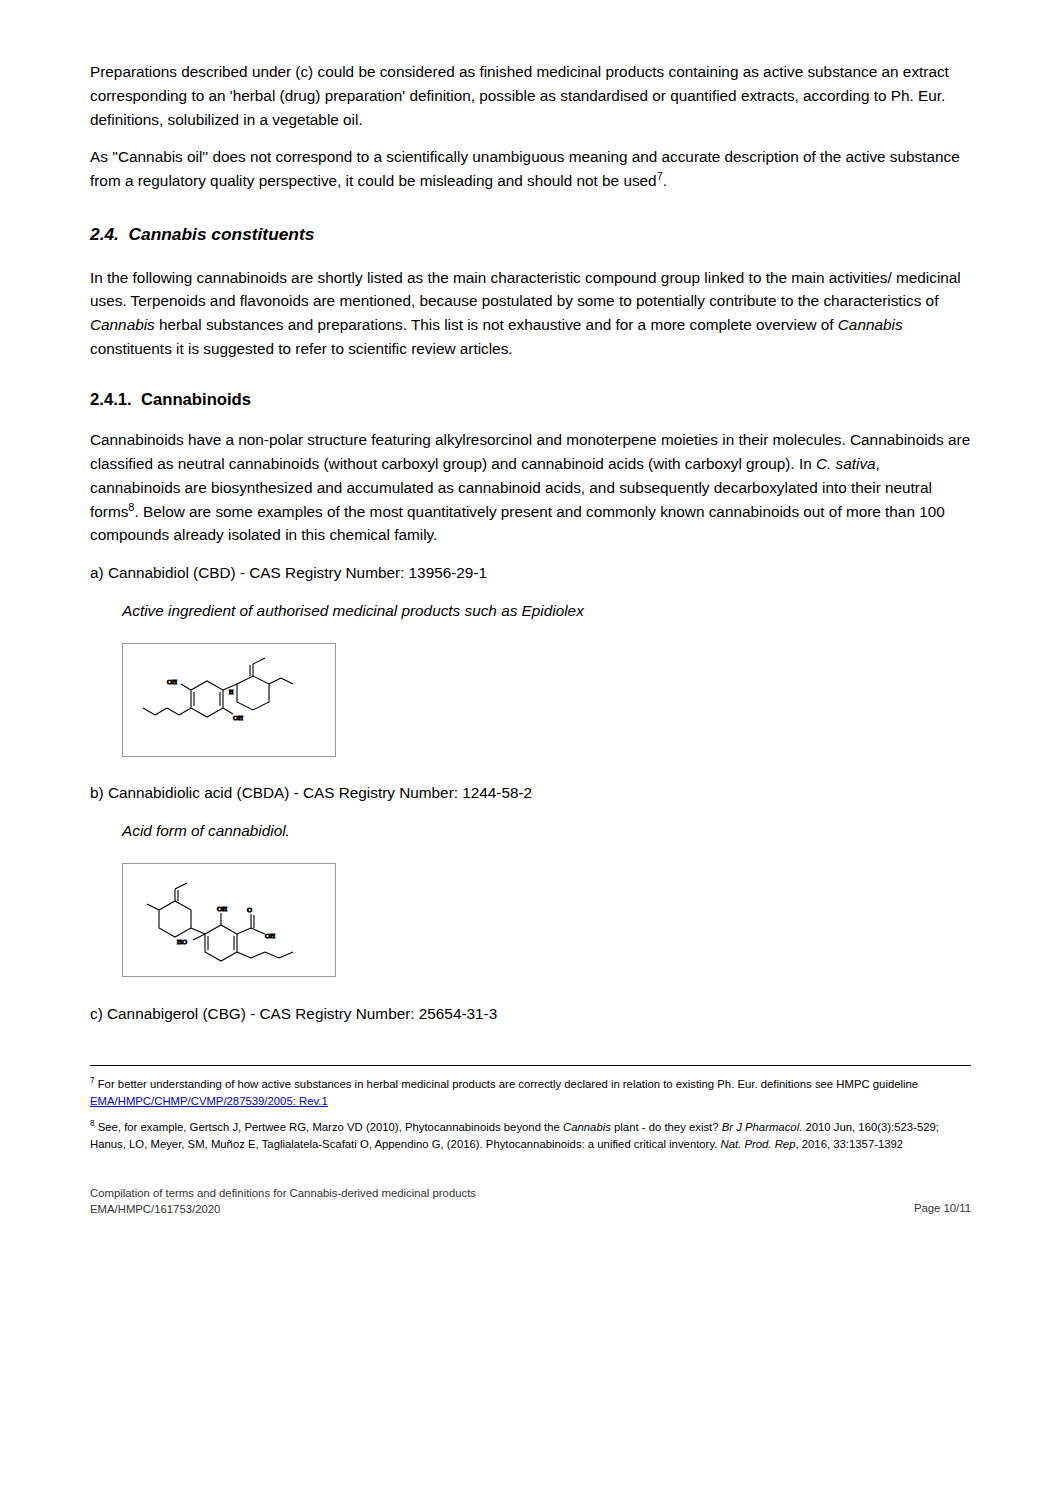Preparations described under (c) could be considered as finished medicinal products containing as active substance an extract corresponding to an 'herbal (drug) preparation' definition, possible as standardised or quantified extracts, according to Ph. Eur. definitions, solubilized in a vegetable oil.
As ''Cannabis oil'' does not correspond to a scientifically unambiguous meaning and accurate description of the active substance from a regulatory quality perspective, it could be misleading and should not be used7.
2.4. Cannabis constituents
In the following cannabinoids are shortly listed as the main characteristic compound group linked to the main activities/ medicinal uses. Terpenoids and flavonoids are mentioned, because postulated by some to potentially contribute to the characteristics of Cannabis herbal substances and preparations. This list is not exhaustive and for a more complete overview of Cannabis constituents it is suggested to refer to scientific review articles.
2.4.1. Cannabinoids
Cannabinoids have a non-polar structure featuring alkylresorcinol and monoterpene moieties in their molecules. Cannabinoids are classified as neutral cannabinoids (without carboxyl group) and cannabinoid acids (with carboxyl group). In C. sativa, cannabinoids are biosynthesized and accumulated as cannabinoid acids, and subsequently decarboxylated into their neutral forms8. Below are some examples of the most quantitatively present and commonly known cannabinoids out of more than 100 compounds already isolated in this chemical family.
a) Cannabidiol (CBD) - CAS Registry Number: 13956-29-1
Active ingredient of authorised medicinal products such as Epidiolex
OH OH H
b) Cannabidiolic acid (CBDA) - CAS Registry Number: 1244-58-2
Acid form of cannabidiol.
HO OH O OH
c) Cannabigerol (CBG) - CAS Registry Number: 25654-31-3
7 For better understanding of how active substances in herbal medicinal products are correctly declared in relation to existing Ph. Eur. definitions see HMPC guideline EMA/HMPC/CHMP/CVMP/287539/2005: Rev.1
8 See, for example, Gertsch J, Pertwee RG, Marzo VD (2010), Phytocannabinoids beyond the Cannabis plant - do they exist? Br J Pharmacol. 2010 Jun, 160(3):523-529; Hanus, LO, Meyer, SM, Muñoz E, Taglialatela-Scafati O, Appendino G, (2016). Phytocannabinoids: a unified critical inventory. Nat. Prod. Rep, 2016, 33:1357-1392
Compilation of terms and definitions for Cannabis-derived medicinal products
EMA/HMPC/161753/2020
Page 10/11